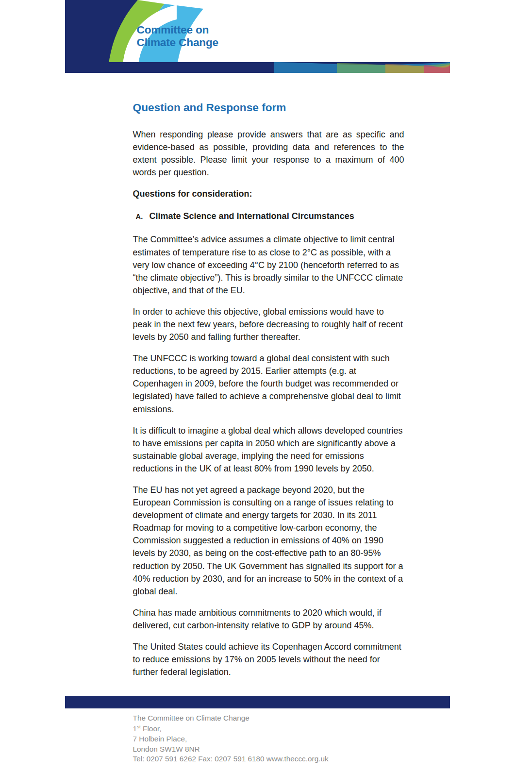Committee on
Climate Change
Question and Response form
When responding please provide answers that are as specific and evidence-based as possible, providing data and references to the extent possible. Please limit your response to a maximum of 400 words per question.
Questions for consideration:
A. Climate Science and International Circumstances
The Committee’s advice assumes a climate objective to limit central estimates of temperature rise to as close to 2°C as possible, with a very low chance of exceeding 4°C by 2100 (henceforth referred to as “the climate objective”). This is broadly similar to the UNFCCC climate objective, and that of the EU.
In order to achieve this objective, global emissions would have to peak in the next few years, before decreasing to roughly half of recent levels by 2050 and falling further thereafter.
The UNFCCC is working toward a global deal consistent with such reductions, to be agreed by 2015. Earlier attempts (e.g. at Copenhagen in 2009, before the fourth budget was recommended or legislated) have failed to achieve a comprehensive global deal to limit emissions.
It is difficult to imagine a global deal which allows developed countries to have emissions per capita in 2050 which are significantly above a sustainable global average, implying the need for emissions reductions in the UK of at least 80% from 1990 levels by 2050.
The EU has not yet agreed a package beyond 2020, but the European Commission is consulting on a range of issues relating to development of climate and energy targets for 2030. In its 2011 Roadmap for moving to a competitive low-carbon economy, the Commission suggested a reduction in emissions of 40% on 1990 levels by 2030, as being on the cost-effective path to an 80-95% reduction by 2050. The UK Government has signalled its support for a 40% reduction by 2030, and for an increase to 50% in the context of a global deal.
China has made ambitious commitments to 2020 which would, if delivered, cut carbon-intensity relative to GDP by around 45%.
The United States could achieve its Copenhagen Accord commitment to reduce emissions by 17% on 2005 levels without the need for further federal legislation.
The Committee on Climate Change
1st Floor,
7 Holbein Place,
London SW1W 8NR
Tel: 0207 591 6262 Fax: 0207 591 6180 www.theccc.org.uk